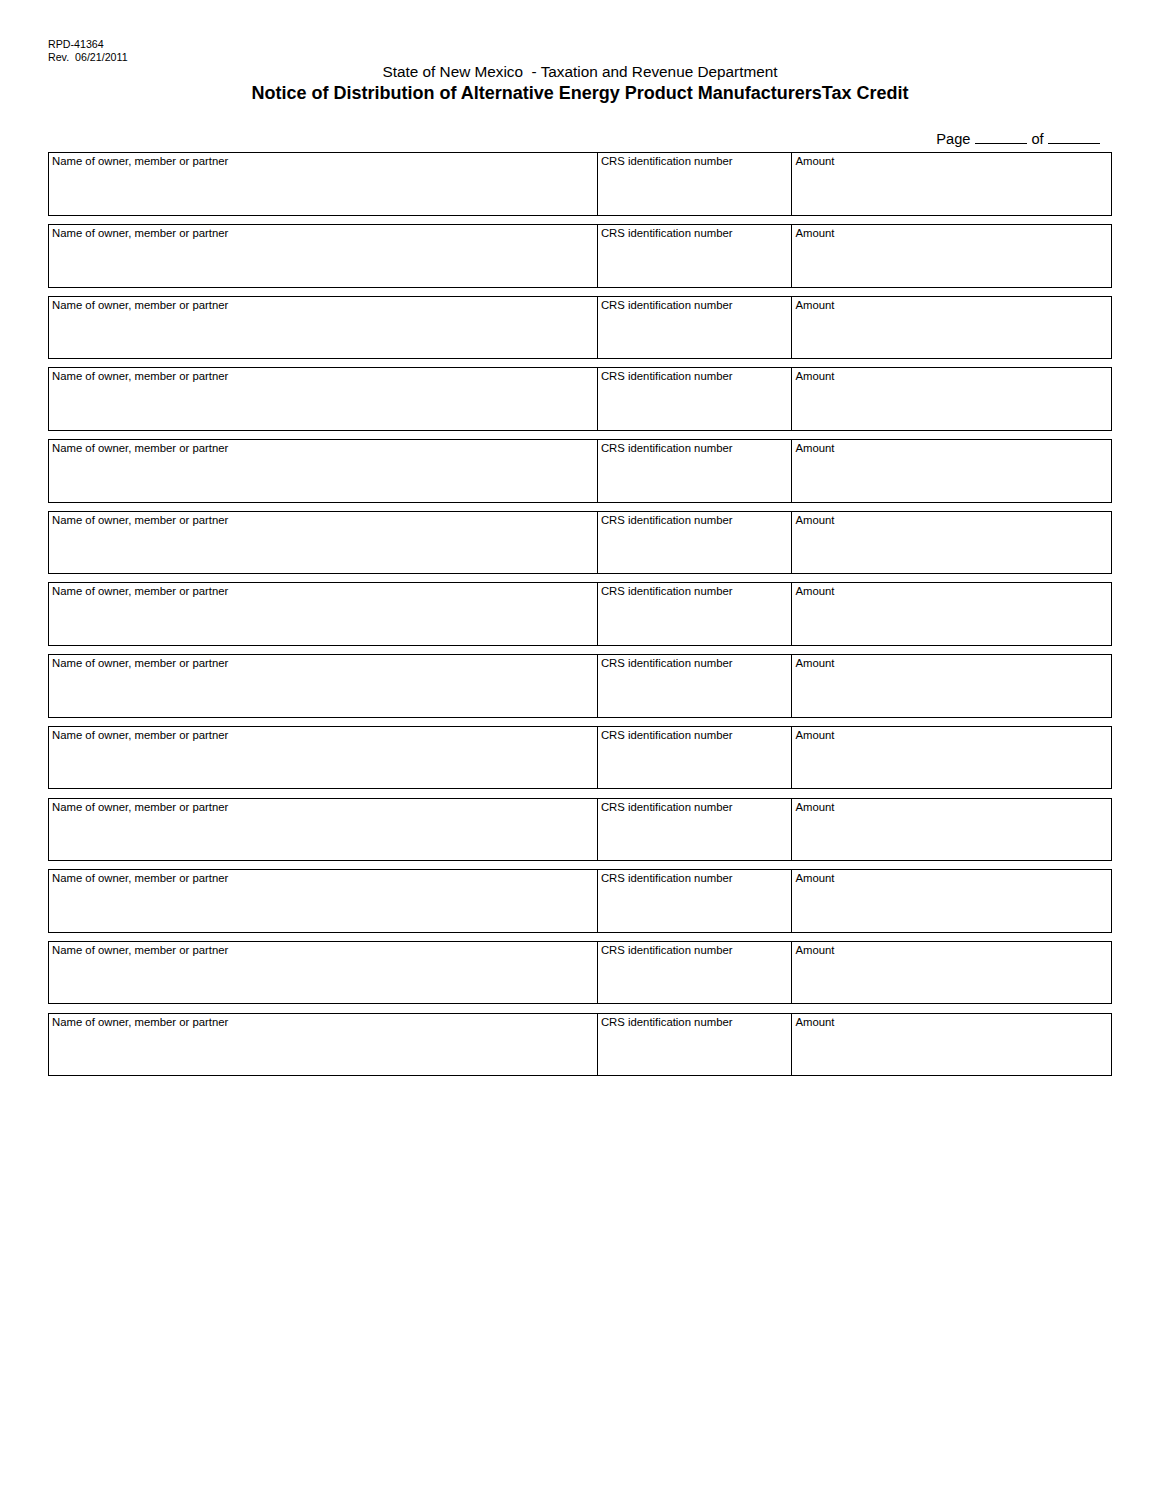RPD-41364
Rev. 06/21/2011
State of New Mexico - Taxation and Revenue Department
Notice of Distribution of Alternative Energy Product ManufacturersTax Credit
Page of
| Name of owner, member or partner | CRS identification number | Amount |
| Name of owner, member or partner | CRS identification number | Amount |
| Name of owner, member or partner | CRS identification number | Amount |
| Name of owner, member or partner | CRS identification number | Amount |
| Name of owner, member or partner | CRS identification number | Amount |
| Name of owner, member or partner | CRS identification number | Amount |
| Name of owner, member or partner | CRS identification number | Amount |
| Name of owner, member or partner | CRS identification number | Amount |
| Name of owner, member or partner | CRS identification number | Amount |
| Name of owner, member or partner | CRS identification number | Amount |
| Name of owner, member or partner | CRS identification number | Amount |
| Name of owner, member or partner | CRS identification number | Amount |
| Name of owner, member or partner | CRS identification number | Amount |